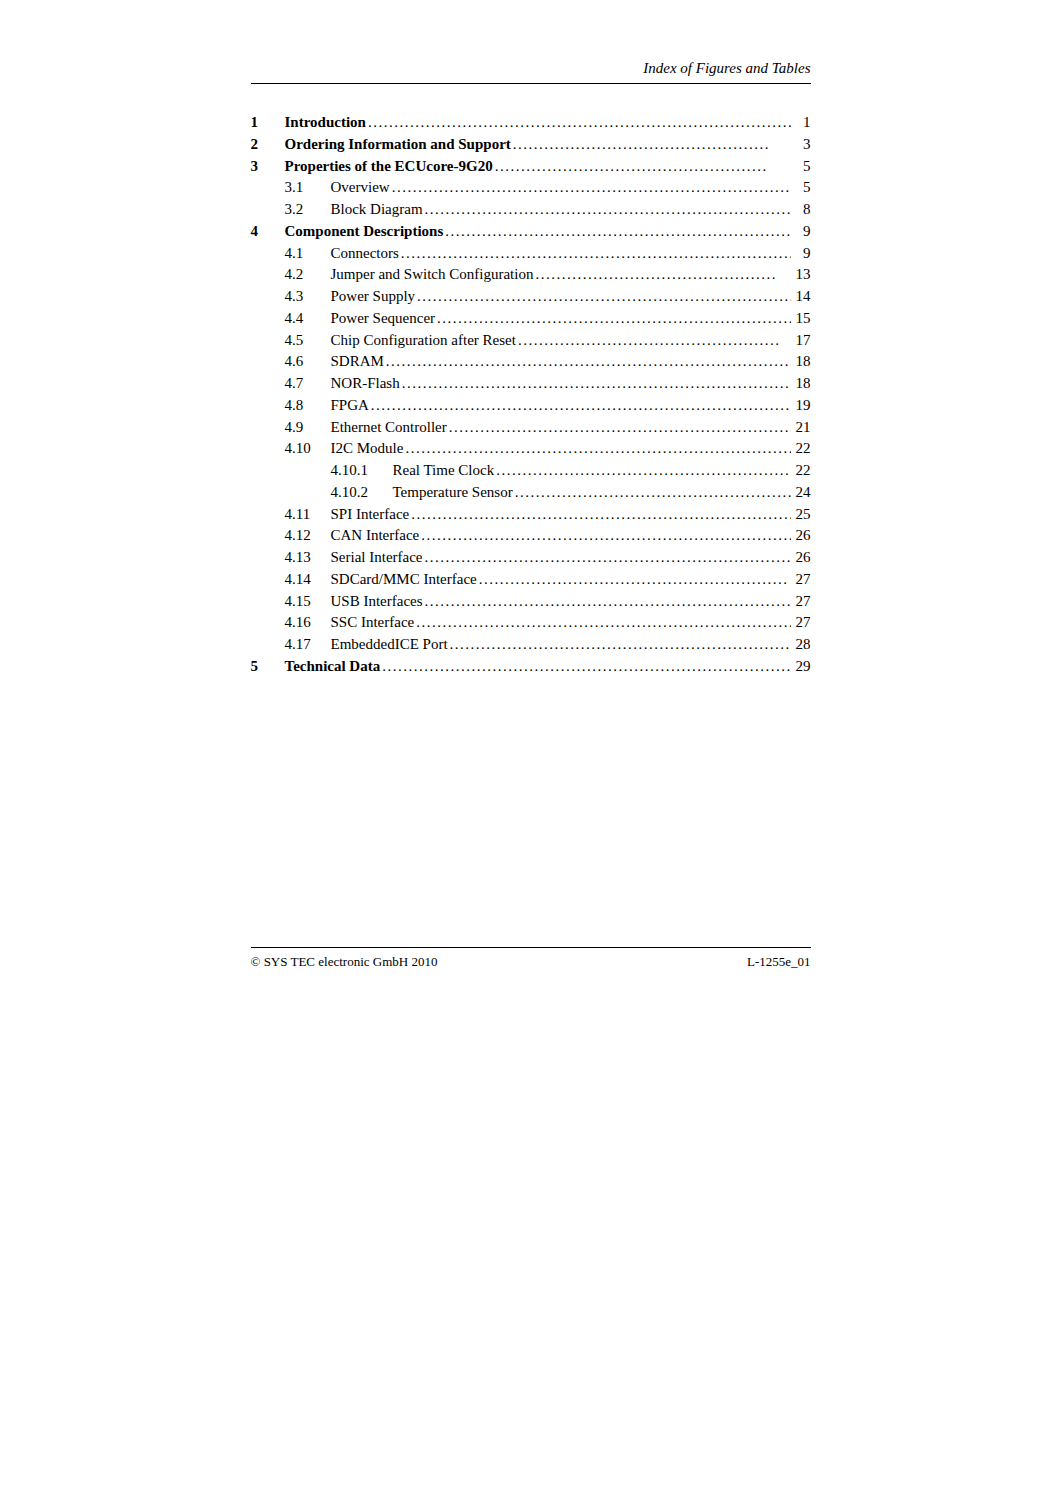Index of Figures and Tables
1 Introduction ....................................................................................... 1
2 Ordering Information and Support ................................................. 3
3 Properties of the ECUcore-9G20 .................................................... 5
3.1 Overview ....................................................................................... 5
3.2 Block Diagram ............................................................................ 8
4 Component Descriptions ..................................................................... 9
4.1 Connectors ..................................................................................... 9
4.2 Jumper and Switch Configuration .............................................. 13
4.3 Power Supply ............................................................................ 14
4.4 Power Sequencer ........................................................................ 15
4.5 Chip Configuration after Reset .................................................. 17
4.6 SDRAM ..................................................................................... 18
4.7 NOR-Flash ................................................................................ 18
4.8 FPGA ......................................................................................... 19
4.9 Ethernet Controller ..................................................................... 21
4.10 I2C Module ............................................................................... 22
4.10.1 Real Time Clock ........................................................... 22
4.10.2 Temperature Sensor ..................................................... 24
4.11 SPI Interface .............................................................................. 25
4.12 CAN Interface ........................................................................... 26
4.13 Serial Interface .......................................................................... 26
4.14 SDCard/MMC Interface ........................................................... 27
4.15 USB Interfaces .......................................................................... 27
4.16 SSC Interface ............................................................................. 27
4.17 EmbeddedICE Port ..................................................................... 28
5 Technical Data ................................................................................ 29
© SYS TEC electronic GmbH 2010 L-1255e_01